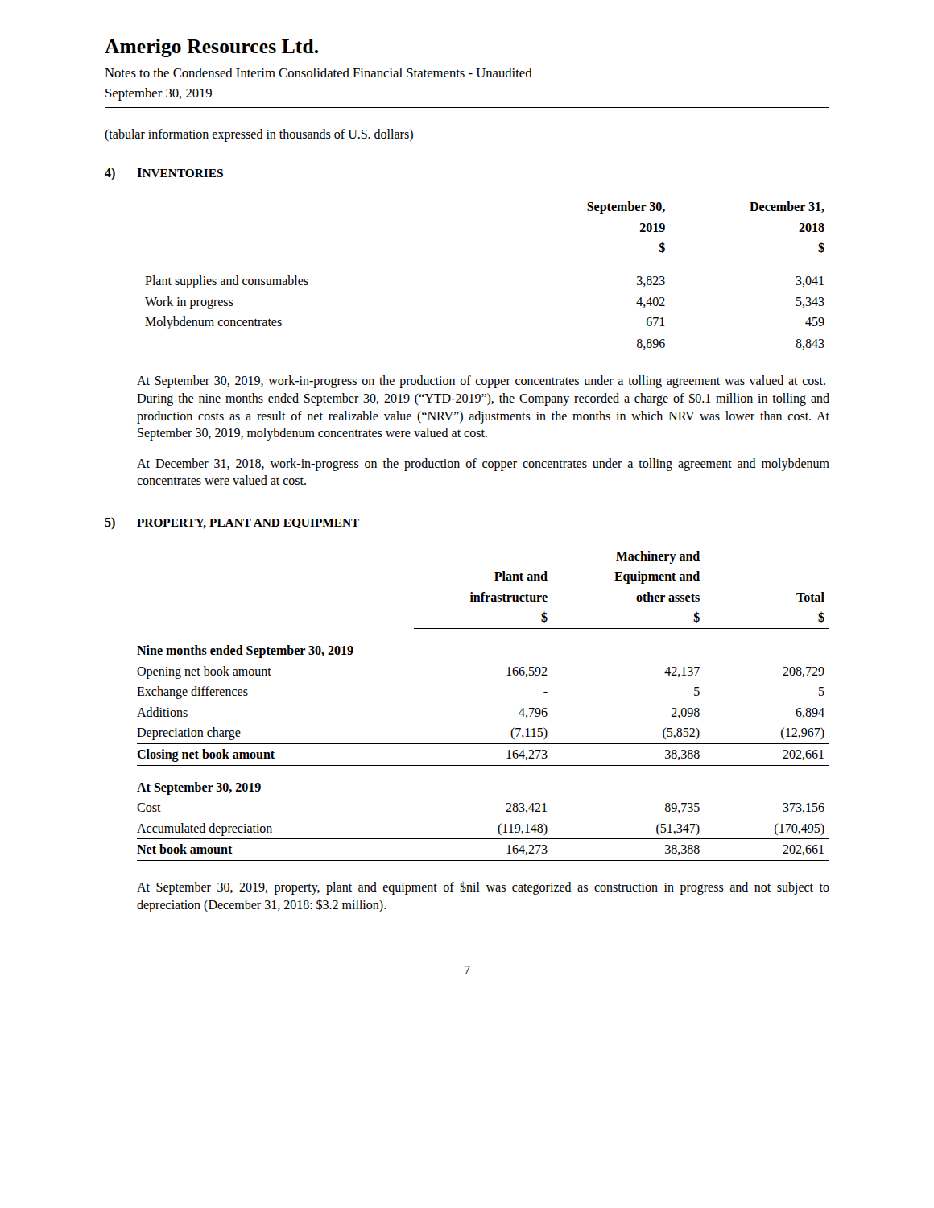Amerigo Resources Ltd.
Notes to the Condensed Interim Consolidated Financial Statements - Unaudited
September 30, 2019
(tabular information expressed in thousands of U.S. dollars)
4)
INVENTORIES
| | September 30, | December 31, |
| | 2019 | 2018 |
| | $ | $ |
| Plant supplies and consumables | 3,823 | 3,041 |
| Work in progress | 4,402 | 5,343 |
| Molybdenum concentrates | 671 | 459 |
| | 8,896 | 8,843 |
At September 30, 2019, work-in-progress on the production of copper concentrates under a tolling agreement was valued at cost. During the nine months ended September 30, 2019 (“YTD-2019”), the Company recorded a charge of $0.1 million in tolling and production costs as a result of net realizable value (“NRV”) adjustments in the months in which NRV was lower than cost. At September 30, 2019, molybdenum concentrates were valued at cost.
At December 31, 2018, work-in-progress on the production of copper concentrates under a tolling agreement and molybdenum concentrates were valued at cost.
5)
PROPERTY, PLANT AND EQUIPMENT
| | | Machinery and | |
| | Plant and | Equipment and | |
| | infrastructure | other assets | Total |
| | $ | $ | $ |
| Nine months ended September 30, 2019 | | | |
| Opening net book amount | 166,592 | 42,137 | 208,729 |
| Exchange differences | - | 5 | 5 |
| Additions | 4,796 | 2,098 | 6,894 |
| Depreciation charge | (7,115) | (5,852) | (12,967) |
| Closing net book amount | 164,273 | 38,388 | 202,661 |
| At September 30, 2019 | | | |
| Cost | 283,421 | 89,735 | 373,156 |
| Accumulated depreciation | (119,148) | (51,347) | (170,495) |
| Net book amount | 164,273 | 38,388 | 202,661 |
At September 30, 2019, property, plant and equipment of $nil was categorized as construction in progress and not subject to depreciation (December 31, 2018: $3.2 million).
7